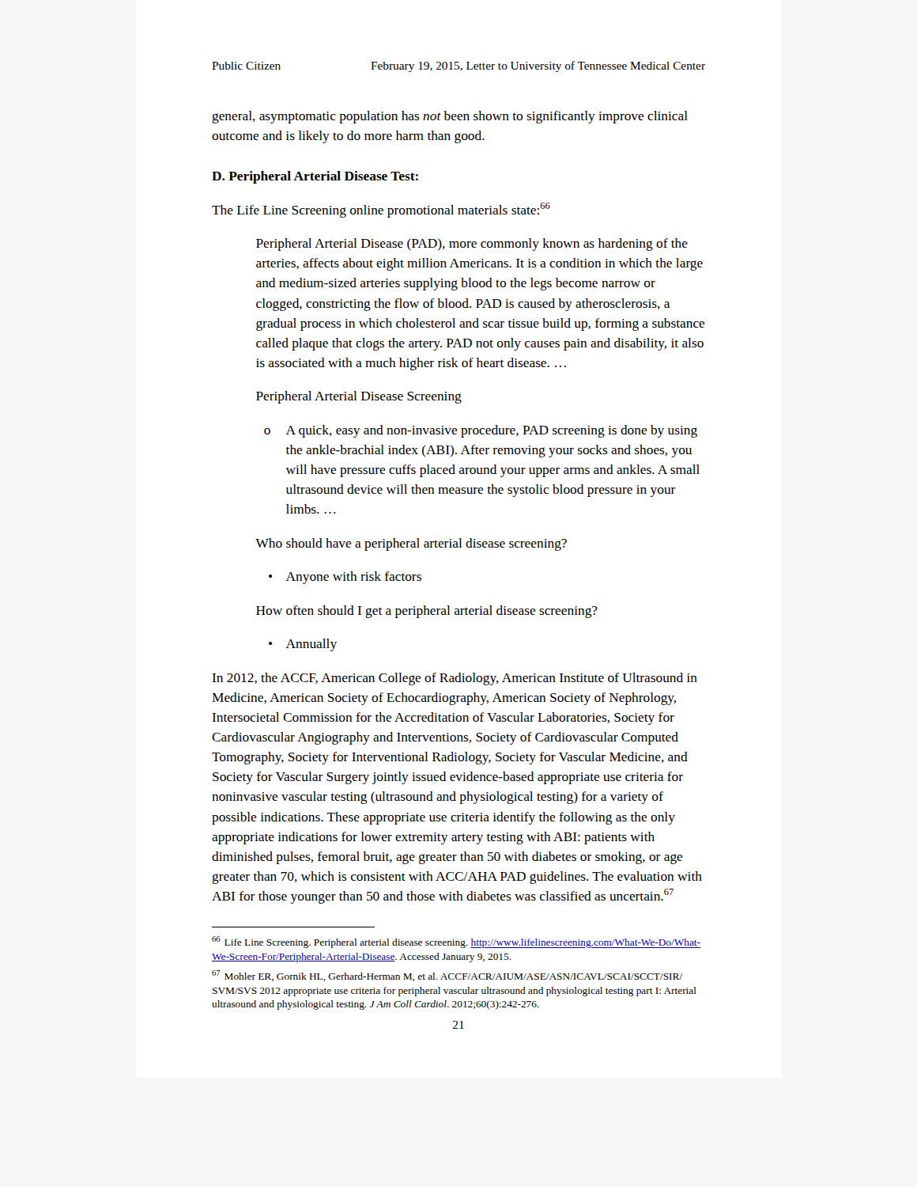Public Citizen
February 19, 2015, Letter to University of Tennessee Medical Center
general, asymptomatic population has not been shown to significantly improve clinical outcome and is likely to do more harm than good.
D. Peripheral Arterial Disease Test:
The Life Line Screening online promotional materials state:66
Peripheral Arterial Disease (PAD), more commonly known as hardening of the arteries, affects about eight million Americans. It is a condition in which the large and medium-sized arteries supplying blood to the legs become narrow or clogged, constricting the flow of blood. PAD is caused by atherosclerosis, a gradual process in which cholesterol and scar tissue build up, forming a substance called plaque that clogs the artery. PAD not only causes pain and disability, it also is associated with a much higher risk of heart disease. …
Peripheral Arterial Disease Screening
A quick, easy and non-invasive procedure, PAD screening is done by using the ankle-brachial index (ABI). After removing your socks and shoes, you will have pressure cuffs placed around your upper arms and ankles. A small ultrasound device will then measure the systolic blood pressure in your limbs. …
Who should have a peripheral arterial disease screening?
Anyone with risk factors
How often should I get a peripheral arterial disease screening?
Annually
In 2012, the ACCF, American College of Radiology, American Institute of Ultrasound in Medicine, American Society of Echocardiography, American Society of Nephrology, Intersocietal Commission for the Accreditation of Vascular Laboratories, Society for Cardiovascular Angiography and Interventions, Society of Cardiovascular Computed Tomography, Society for Interventional Radiology, Society for Vascular Medicine, and Society for Vascular Surgery jointly issued evidence-based appropriate use criteria for noninvasive vascular testing (ultrasound and physiological testing) for a variety of possible indications. These appropriate use criteria identify the following as the only appropriate indications for lower extremity artery testing with ABI: patients with diminished pulses, femoral bruit, age greater than 50 with diabetes or smoking, or age greater than 70, which is consistent with ACC/AHA PAD guidelines. The evaluation with ABI for those younger than 50 and those with diabetes was classified as uncertain.67
66 Life Line Screening. Peripheral arterial disease screening. http://www.lifelinescreening.com/What-We-Do/What-We-Screen-For/Peripheral-Arterial-Disease. Accessed January 9, 2015.
67 Mohler ER, Gornik HL, Gerhard-Herman M, et al. ACCF/ACR/AIUM/ASE/ASN/ICAVL/SCAI/SCCT/SIR/ SVM/SVS 2012 appropriate use criteria for peripheral vascular ultrasound and physiological testing part I: Arterial ultrasound and physiological testing. J Am Coll Cardiol. 2012;60(3):242-276.
21